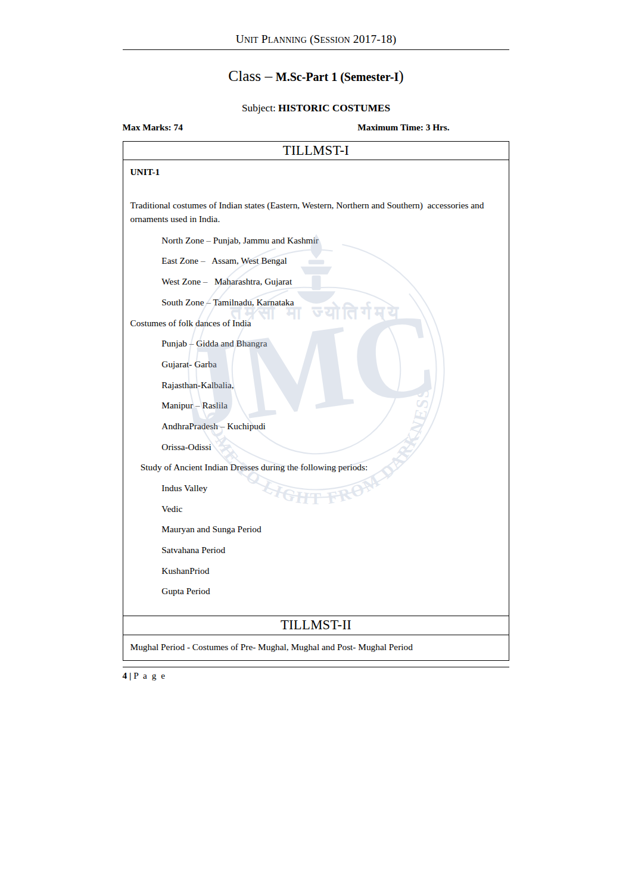Unit Planning (Session 2017-18)
Class – M.Sc-Part 1 (Semester-I)
Subject: HISTORIC COSTUMES
Max Marks: 74 Maximum Time: 3 Hrs.
| TILLMST-I |
| JMC तमसो मा ज्योतिर्गमय COME TO LIGHT FROM DARKNESS UNIT-1 Traditional costumes of Indian states (Eastern, Western, Northern and Southern) accessories and ornaments used in India. North Zone – Punjab, Jammu and Kashmir East Zone – Assam, West Bengal West Zone – Maharashtra, Gujarat South Zone – Tamilnadu, Karnataka Costumes of folk dances of India Punjab – Gidda and Bhangra Gujarat- Garba Rajasthan-Kalbalia, Manipur – Raslila AndhraPradesh – Kuchipudi Orissa-Odissi Study of Ancient Indian Dresses during the following periods: Indus Valley Vedic Mauryan and Sunga Period Satvahana Period KushanPriod Gupta Period |
| TILLMST-II |
| Mughal Period - Costumes of Pre- Mughal, Mughal and Post- Mughal Period |
4 | P a g e